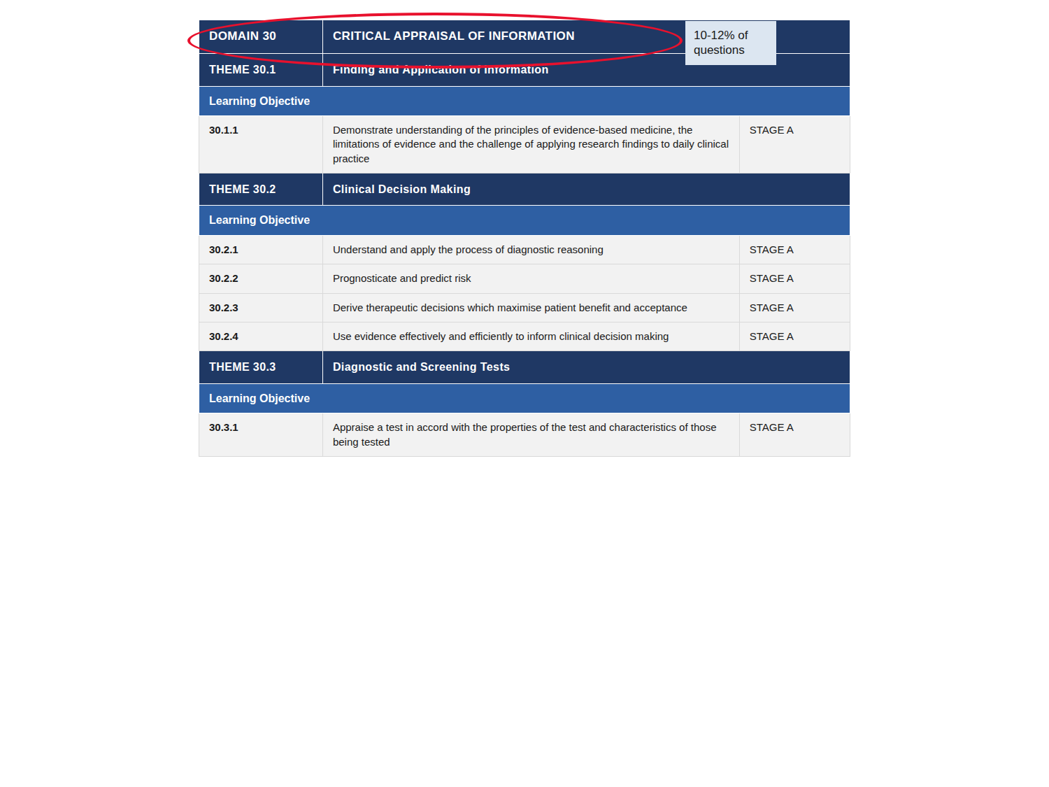| DOMAIN 30 | CRITICAL APPRAISAL OF INFORMATION |
| Theme 30.1 | Finding and Application of Information |
| Learning Objective |
| 30.1.1 | Demonstrate understanding of the principles of evidence-based medicine, the limitations of evidence and the challenge of applying research findings to daily clinical practice | STAGE A |
| Theme 30.2 | Clinical Decision Making |
| Learning Objective |
| 30.2.1 | Understand and apply the process of diagnostic reasoning | STAGE A |
| 30.2.2 | Prognosticate and predict risk | STAGE A |
| 30.2.3 | Derive therapeutic decisions which maximise patient benefit and acceptance | STAGE A |
| 30.2.4 | Use evidence effectively and efficiently to inform clinical decision making | STAGE A |
| Theme 30.3 | Diagnostic and Screening Tests |
| Learning Objective |
| 30.3.1 | Appraise a test in accord with the properties of the test and characteristics of those being tested | STAGE A |
10-12% of questions